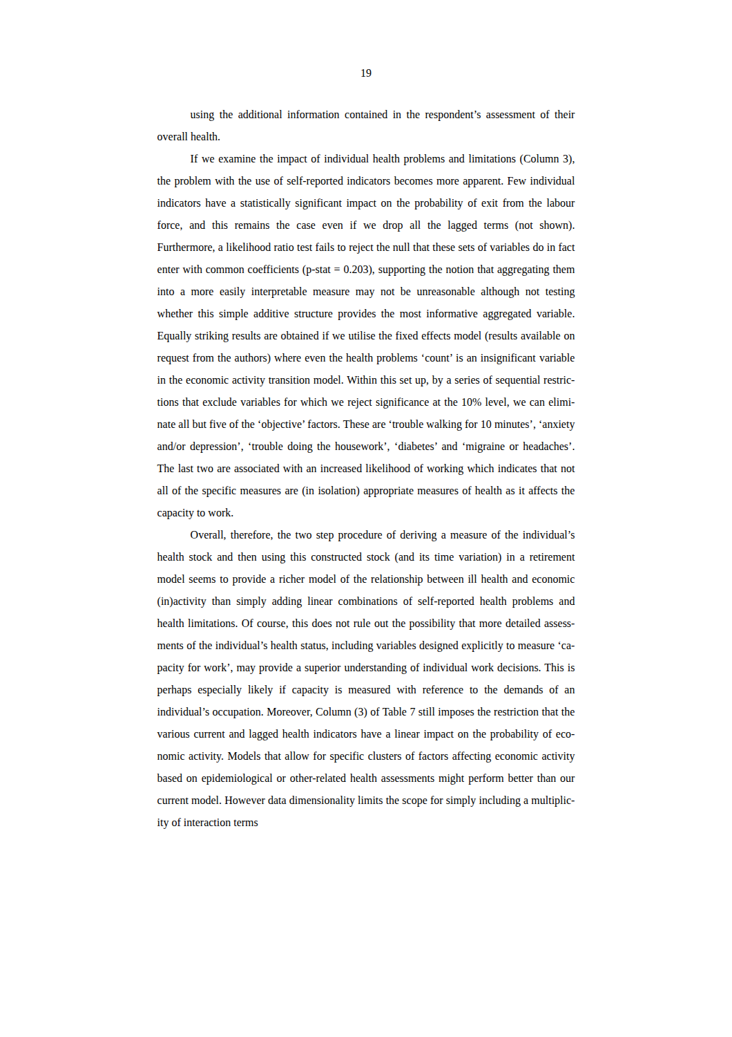19
using the additional information contained in the respondent’s assessment of their overall health.
If we examine the impact of individual health problems and limitations (Column 3), the problem with the use of self-reported indicators becomes more apparent. Few individual indicators have a statistically significant impact on the probability of exit from the labour force, and this remains the case even if we drop all the lagged terms (not shown). Furthermore, a likelihood ratio test fails to reject the null that these sets of variables do in fact enter with common coefficients (p-stat = 0.203), supporting the notion that aggregating them into a more easily interpretable measure may not be unreasonable although not testing whether this simple additive structure provides the most informative aggregated variable. Equally striking results are obtained if we utilise the fixed effects model (results available on request from the authors) where even the health problems ‘count’ is an insignificant variable in the economic activity transition model. Within this set up, by a series of sequential restrictions that exclude variables for which we reject significance at the 10% level, we can eliminate all but five of the ‘objective’ factors. These are ‘trouble walking for 10 minutes’, ‘anxiety and/or depression’, ‘trouble doing the housework’, ‘diabetes’ and ‘migraine or headaches’. The last two are associated with an increased likelihood of working which indicates that not all of the specific measures are (in isolation) appropriate measures of health as it affects the capacity to work.
Overall, therefore, the two step procedure of deriving a measure of the individual’s health stock and then using this constructed stock (and its time variation) in a retirement model seems to provide a richer model of the relationship between ill health and economic (in)activity than simply adding linear combinations of self-reported health problems and health limitations. Of course, this does not rule out the possibility that more detailed assessments of the individual’s health status, including variables designed explicitly to measure ‘capacity for work’, may provide a superior understanding of individual work decisions. This is perhaps especially likely if capacity is measured with reference to the demands of an individual’s occupation. Moreover, Column (3) of Table 7 still imposes the restriction that the various current and lagged health indicators have a linear impact on the probability of economic activity. Models that allow for specific clusters of factors affecting economic activity based on epidemiological or other-related health assessments might perform better than our current model. However data dimensionality limits the scope for simply including a multiplicity of interaction terms